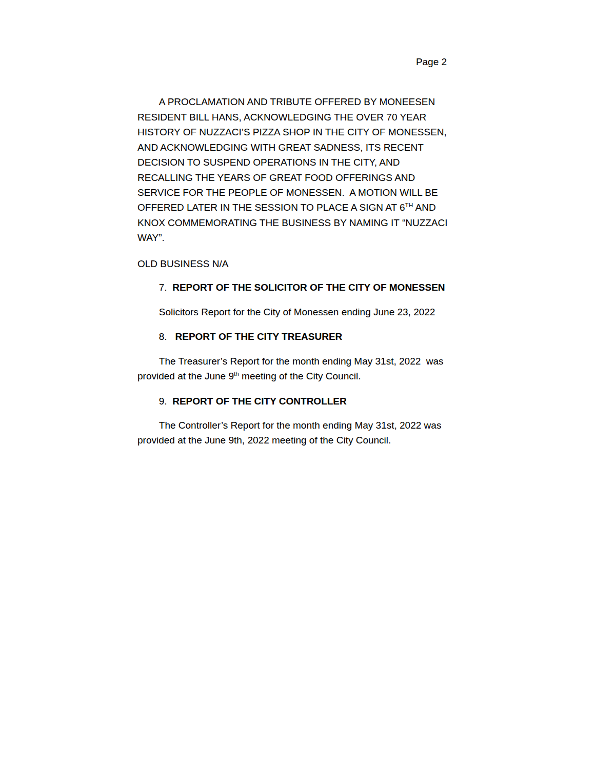Page 2
A PROCLAMATION AND TRIBUTE OFFERED BY MONEESEN RESIDENT BILL HANS, ACKNOWLEDGING THE OVER 70 YEAR HISTORY OF NUZZACI’S PIZZA SHOP IN THE CITY OF MONESSEN, AND ACKNOWLEDGING WITH GREAT SADNESS, ITS RECENT DECISION TO SUSPEND OPERATIONS IN THE CITY, AND RECALLING THE YEARS OF GREAT FOOD OFFERINGS AND SERVICE FOR THE PEOPLE OF MONESSEN. A MOTION WILL BE OFFERED LATER IN THE SESSION TO PLACE A SIGN AT 6TH AND KNOX COMMEMORATING THE BUSINESS BY NAMING IT “NUZZACI WAY”.
OLD BUSINESS N/A
7. REPORT OF THE SOLICITOR OF THE CITY OF MONESSEN
Solicitors Report for the City of Monessen ending June 23, 2022
8. REPORT OF THE CITY TREASURER
The Treasurer’s Report for the month ending May 31st, 2022 was provided at the June 9th meeting of the City Council.
9. REPORT OF THE CITY CONTROLLER
The Controller’s Report for the month ending May 31st, 2022 was provided at the June 9th, 2022 meeting of the City Council.